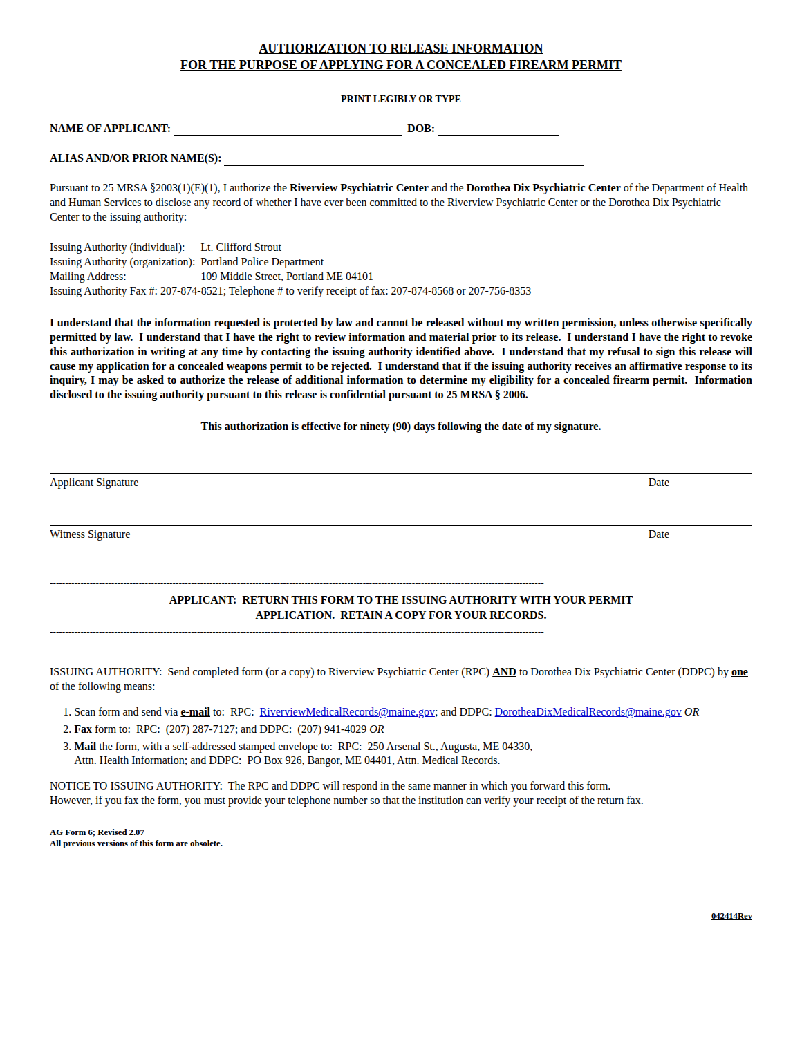AUTHORIZATION TO RELEASE INFORMATION
FOR THE PURPOSE OF APPLYING FOR A CONCEALED FIREARM PERMIT
PRINT LEGIBLY OR TYPE
NAME OF APPLICANT: DOB:
ALIAS AND/OR PRIOR NAME(S):
Pursuant to 25 MRSA §2003(1)(E)(1), I authorize the Riverview Psychiatric Center and the Dorothea Dix Psychiatric Center of the Department of Health and Human Services to disclose any record of whether I have ever been committed to the Riverview Psychiatric Center or the Dorothea Dix Psychiatric Center to the issuing authority:
| Issuing Authority (individual): | Lt. Clifford Strout |
| Issuing Authority (organization): | Portland Police Department |
| Mailing Address: | 109 Middle Street, Portland ME 04101 |
Issuing Authority Fax #: 207-874-8521; Telephone # to verify receipt of fax: 207-874-8568 or 207-756-8353
I understand that the information requested is protected by law and cannot be released without my written permission, unless otherwise specifically permitted by law. I understand that I have the right to review information and material prior to its release. I understand I have the right to revoke this authorization in writing at any time by contacting the issuing authority identified above. I understand that my refusal to sign this release will cause my application for a concealed weapons permit to be rejected. I understand that if the issuing authority receives an affirmative response to its inquiry, I may be asked to authorize the release of additional information to determine my eligibility for a concealed firearm permit. Information disclosed to the issuing authority pursuant to this release is confidential pursuant to 25 MRSA § 2006.
This authorization is effective for ninety (90) days following the date of my signature.
Applicant Signature Date
Witness Signature Date
-----------------------------------------------------------------------------------------------------------------------------------------------------------------
APPLICANT: RETURN THIS FORM TO THE ISSUING AUTHORITY WITH YOUR PERMIT
APPLICATION. RETAIN A COPY FOR YOUR RECORDS.
-----------------------------------------------------------------------------------------------------------------------------------------------------------------
ISSUING AUTHORITY: Send completed form (or a copy) to Riverview Psychiatric Center (RPC) AND to Dorothea Dix Psychiatric Center (DDPC) by one of the following means:
Scan form and send via e-mail to: RPC: RiverviewMedicalRecords@maine.gov; and DDPC: DorotheaDixMedicalRecords@maine.gov OR
Fax form to: RPC: (207) 287-7127; and DDPC: (207) 941-4029 OR
Mail the form, with a self-addressed stamped envelope to: RPC: 250 Arsenal St., Augusta, ME 04330,
Attn. Health Information; and DDPC: PO Box 926, Bangor, ME 04401, Attn. Medical Records.
NOTICE TO ISSUING AUTHORITY: The RPC and DDPC will respond in the same manner in which you forward this form.
However, if you fax the form, you must provide your telephone number so that the institution can verify your receipt of the return fax.
AG Form 6; Revised 2.07
All previous versions of this form are obsolete.
042414Rev